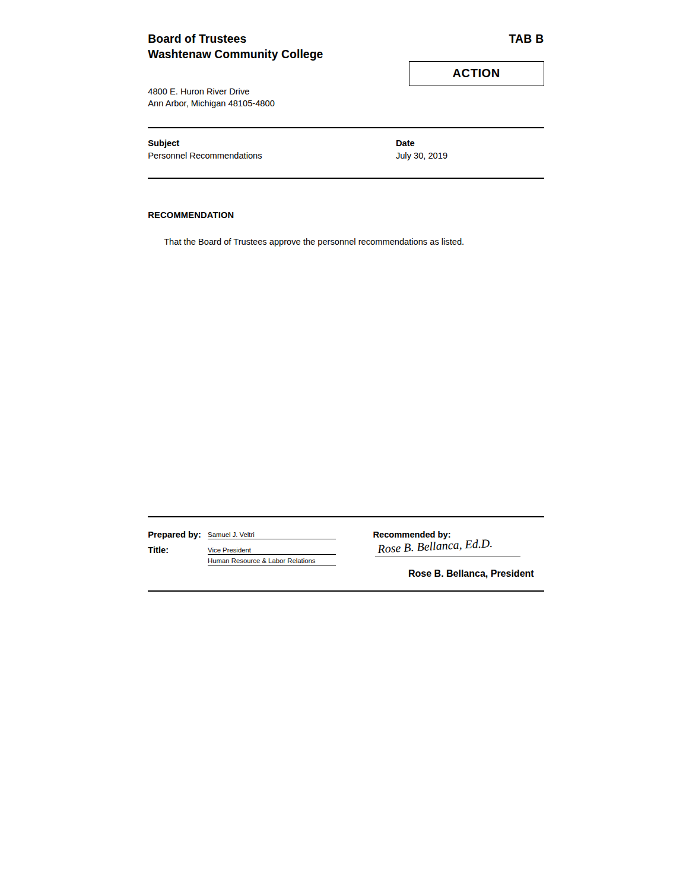Board of Trustees
Washtenaw Community College
4800 E. Huron River Drive
Ann Arbor, Michigan 48105-4800
TAB B
ACTION
Subject
Personnel Recommendations
Date
July 30, 2019
RECOMMENDATION
That the Board of Trustees approve the personnel recommendations as listed.
Prepared by: Samuel J. Veltri
Title: Vice President
Human Resource & Labor Relations
Recommended by: Rose B. Bellanca, Ed.D.
Rose B. Bellanca, President